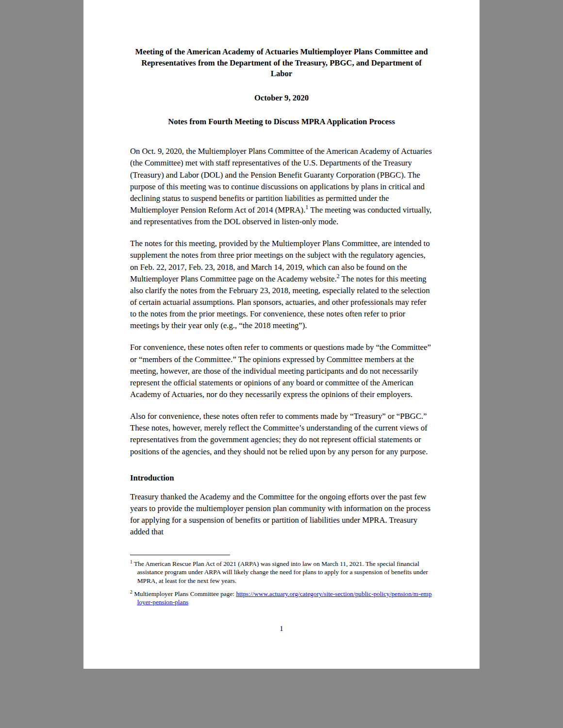Meeting of the American Academy of Actuaries Multiemployer Plans Committee and Representatives from the Department of the Treasury, PBGC, and Department of Labor
October 9, 2020
Notes from Fourth Meeting to Discuss MPRA Application Process
On Oct. 9, 2020, the Multiemployer Plans Committee of the American Academy of Actuaries (the Committee) met with staff representatives of the U.S. Departments of the Treasury (Treasury) and Labor (DOL) and the Pension Benefit Guaranty Corporation (PBGC). The purpose of this meeting was to continue discussions on applications by plans in critical and declining status to suspend benefits or partition liabilities as permitted under the Multiemployer Pension Reform Act of 2014 (MPRA).1 The meeting was conducted virtually, and representatives from the DOL observed in listen-only mode.
The notes for this meeting, provided by the Multiemployer Plans Committee, are intended to supplement the notes from three prior meetings on the subject with the regulatory agencies, on Feb. 22, 2017, Feb. 23, 2018, and March 14, 2019, which can also be found on the Multiemployer Plans Committee page on the Academy website.2 The notes for this meeting also clarify the notes from the February 23, 2018, meeting, especially related to the selection of certain actuarial assumptions. Plan sponsors, actuaries, and other professionals may refer to the notes from the prior meetings. For convenience, these notes often refer to prior meetings by their year only (e.g., “the 2018 meeting”).
For convenience, these notes often refer to comments or questions made by “the Committee” or “members of the Committee.” The opinions expressed by Committee members at the meeting, however, are those of the individual meeting participants and do not necessarily represent the official statements or opinions of any board or committee of the American Academy of Actuaries, nor do they necessarily express the opinions of their employers.
Also for convenience, these notes often refer to comments made by “Treasury” or “PBGC.” These notes, however, merely reflect the Committee’s understanding of the current views of representatives from the government agencies; they do not represent official statements or positions of the agencies, and they should not be relied upon by any person for any purpose.
Introduction
Treasury thanked the Academy and the Committee for the ongoing efforts over the past few years to provide the multiemployer pension plan community with information on the process for applying for a suspension of benefits or partition of liabilities under MPRA. Treasury added that
1 The American Rescue Plan Act of 2021 (ARPA) was signed into law on March 11, 2021. The special financial assistance program under ARPA will likely change the need for plans to apply for a suspension of benefits under MPRA, at least for the next few years.
2 Multiemployer Plans Committee page: https://www.actuary.org/category/site-section/public-policy/pension/m-employer-pension-plans
1